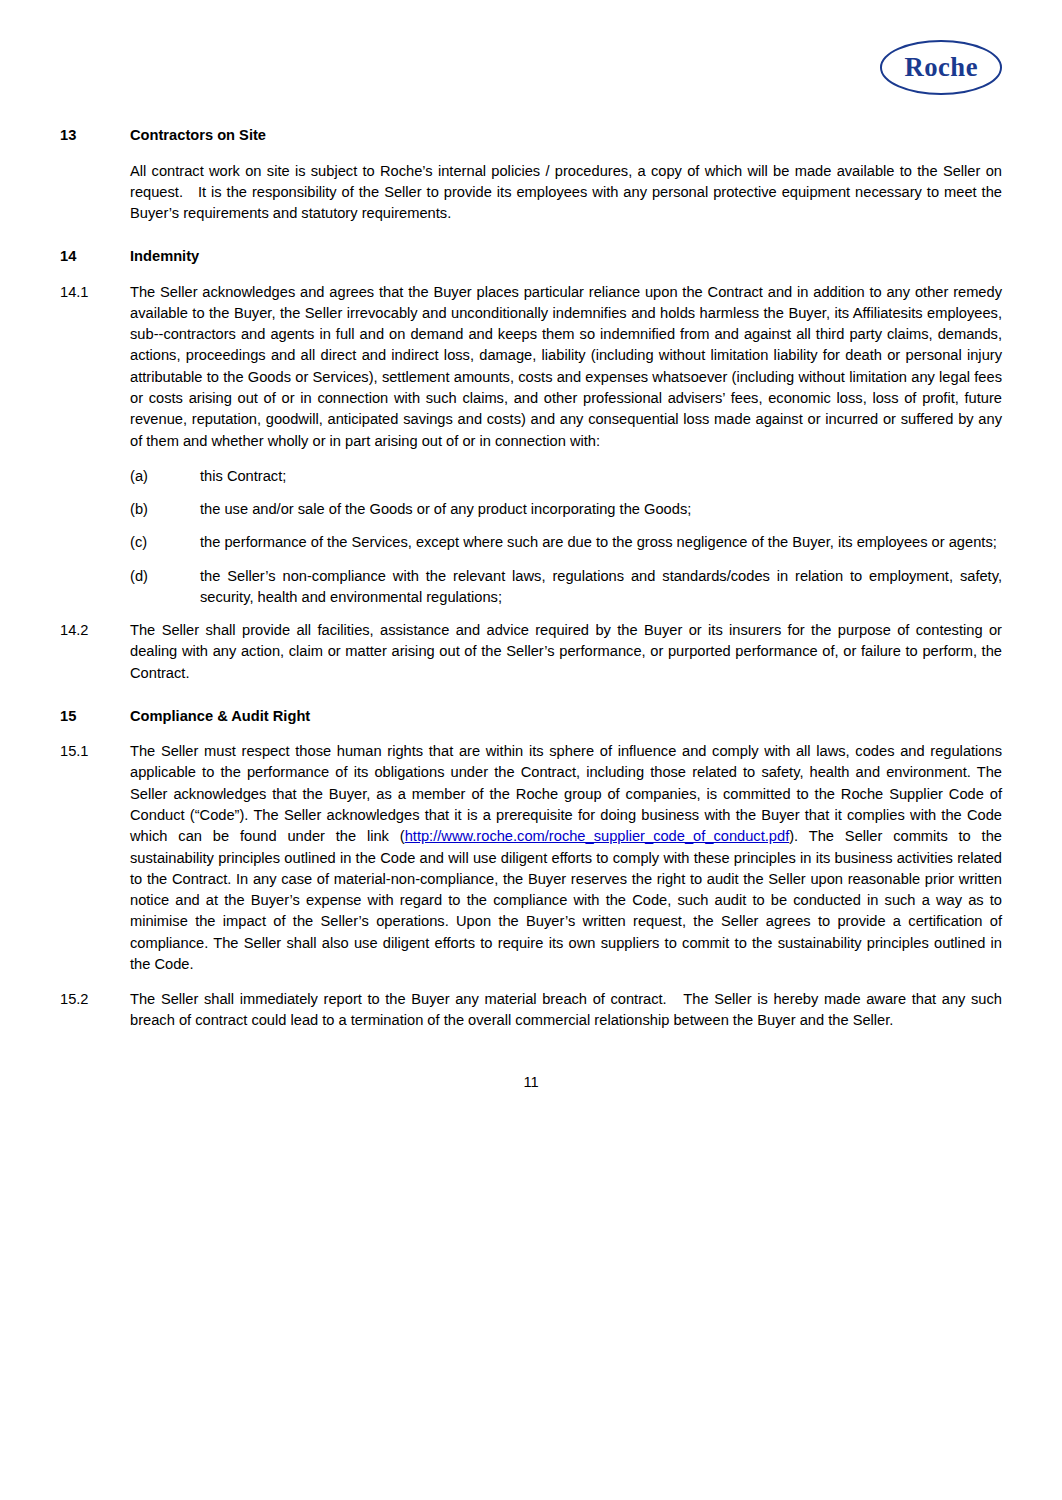Roche
13
Contractors on Site
All contract work on site is subject to Roche’s internal policies / procedures, a copy of which will be made available to the Seller on request. It is the responsibility of the Seller to provide its employees with any personal protective equipment necessary to meet the Buyer’s requirements and statutory requirements.
14
Indemnity
14.1
The Seller acknowledges and agrees that the Buyer places particular reliance upon the Contract and in addition to any other remedy available to the Buyer, the Seller irrevocably and unconditionally indemnifies and holds harmless the Buyer, its Affiliatesits employees, sub--contractors and agents in full and on demand and keeps them so indemnified from and against all third party claims, demands, actions, proceedings and all direct and indirect loss, damage, liability (including without limitation liability for death or personal injury attributable to the Goods or Services), settlement amounts, costs and expenses whatsoever (including without limitation any legal fees or costs arising out of or in connection with such claims, and other professional advisers’ fees, economic loss, loss of profit, future revenue, reputation, goodwill, anticipated savings and costs) and any consequential loss made against or incurred or suffered by any of them and whether wholly or in part arising out of or in connection with:
(a)
this Contract;
(b)
the use and/or sale of the Goods or of any product incorporating the Goods;
(c)
the performance of the Services, except where such are due to the gross negligence of the Buyer, its employees or agents;
(d)
the Seller’s non-compliance with the relevant laws, regulations and standards/codes in relation to employment, safety, security, health and environmental regulations;
14.2
The Seller shall provide all facilities, assistance and advice required by the Buyer or its insurers for the purpose of contesting or dealing with any action, claim or matter arising out of the Seller’s performance, or purported performance of, or failure to perform, the Contract.
15
Compliance & Audit Right
15.1
The Seller must respect those human rights that are within its sphere of influence and comply with all laws, codes and regulations applicable to the performance of its obligations under the Contract, including those related to safety, health and environment. The Seller acknowledges that the Buyer, as a member of the Roche group of companies, is committed to the Roche Supplier Code of Conduct (“Code”). The Seller acknowledges that it is a prerequisite for doing business with the Buyer that it complies with the Code which can be found under the link (http://www.roche.com/roche_supplier_code_of_conduct.pdf). The Seller commits to the sustainability principles outlined in the Code and will use diligent efforts to comply with these principles in its business activities related to the Contract. In any case of material-non-compliance, the Buyer reserves the right to audit the Seller upon reasonable prior written notice and at the Buyer’s expense with regard to the compliance with the Code, such audit to be conducted in such a way as to minimise the impact of the Seller’s operations. Upon the Buyer’s written request, the Seller agrees to provide a certification of compliance. The Seller shall also use diligent efforts to require its own suppliers to commit to the sustainability principles outlined in the Code.
15.2
The Seller shall immediately report to the Buyer any material breach of contract. The Seller is hereby made aware that any such breach of contract could lead to a termination of the overall commercial relationship between the Buyer and the Seller.
11